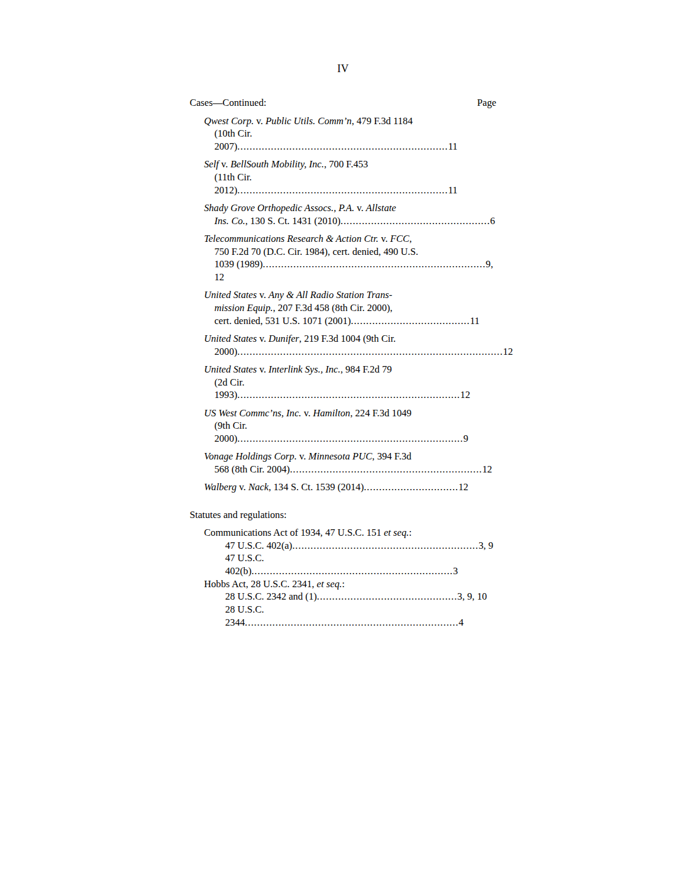IV
Cases—Continued: Page
Qwest Corp. v. Public Utils. Comm’n, 479 F.3d 1184 (10th Cir. 2007)..................................................................... 11
Self v. BellSouth Mobility, Inc., 700 F.453 (11th Cir. 2012)..................................................................... 11
Shady Grove Orthopedic Assocs., P.A. v. Allstate Ins. Co., 130 S. Ct. 1431 (2010)................................................. 6
Telecommunications Research & Action Ctr. v. FCC, 750 F.2d 70 (D.C. Cir. 1984), cert. denied, 490 U.S. 1039 (1989)......................................................................... 9, 12
United States v. Any & All Radio Station Trans- mission Equip., 207 F.3d 458 (8th Cir. 2000), cert. denied, 531 U.S. 1071 (2001)....................................... 11
United States v. Dunifer, 219 F.3d 1004 (9th Cir. 2000)....................................................................................... 12
United States v. Interlink Sys., Inc., 984 F.2d 79 (2d Cir. 1993)......................................................................... 12
US West Commc’ns, Inc. v. Hamilton, 224 F.3d 1049 (9th Cir. 2000).......................................................................... 9
Vonage Holdings Corp. v. Minnesota PUC, 394 F.3d 568 (8th Cir. 2004)............................................................... 12
Walberg v. Nack, 134 S. Ct. 1539 (2014)............................... 12
Statutes and regulations:
Communications Act of 1934, 47 U.S.C. 151 et seq.:
47 U.S.C. 402(a)............................................................. 3, 9
47 U.S.C. 402(b).................................................................. 3
Hobbs Act, 28 U.S.C. 2341, et seq.:
28 U.S.C. 2342 and (1).............................................. 3, 9, 10
28 U.S.C. 2344...................................................................... 4